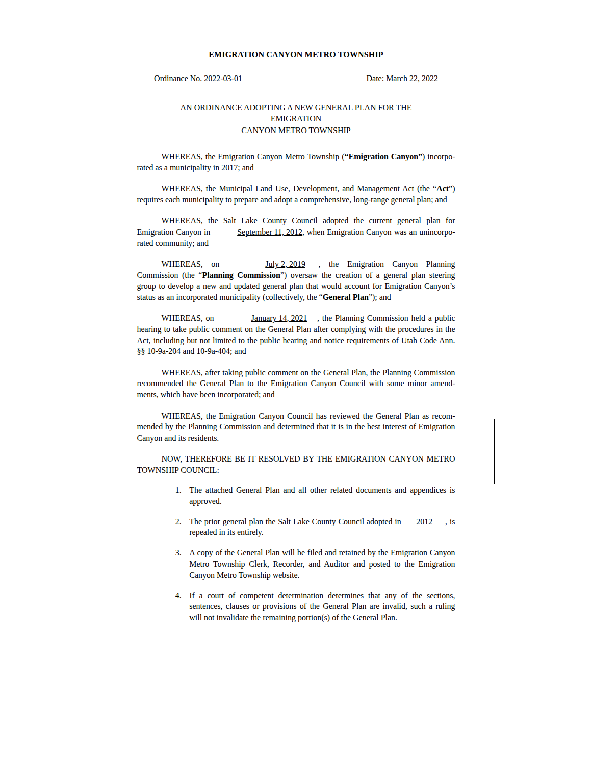EMIGRATION CANYON METRO TOWNSHIP
Ordinance No. 2022-03-01
Date: March 22, 2022
An Ordinance Adopting a New General Plan for the Emigration
Canyon Metro Township
WHEREAS, the Emigration Canyon Metro Township (“Emigration Canyon”) incorporated as a municipality in 2017; and
WHEREAS, the Municipal Land Use, Development, and Management Act (the “Act”) requires each municipality to prepare and adopt a comprehensive, long-range general plan; and
WHEREAS, the Salt Lake County Council adopted the current general plan for Emigration Canyon in September 11, 2012, when Emigration Canyon was an unincorporated community; and
WHEREAS, on July 2, 2019, the Emigration Canyon Planning Commission (the “Planning Commission”) oversaw the creation of a general plan steering group to develop a new and updated general plan that would account for Emigration Canyon’s status as an incorporated municipality (collectively, the “General Plan”); and
WHEREAS, on January 14, 2021, the Planning Commission held a public hearing to take public comment on the General Plan after complying with the procedures in the Act, including but not limited to the public hearing and notice requirements of Utah Code Ann. §§ 10-9a-204 and 10-9a-404; and
WHEREAS, after taking public comment on the General Plan, the Planning Commission recommended the General Plan to the Emigration Canyon Council with some minor amendments, which have been incorporated; and
WHEREAS, the Emigration Canyon Council has reviewed the General Plan as recommended by the Planning Commission and determined that it is in the best interest of Emigration Canyon and its residents.
NOW, THEREFORE BE IT RESOLVED BY THE EMIGRATION CANYON METRO TOWNSHIP COUNCIL:
The attached General Plan and all other related documents and appendices is approved.
The prior general plan the Salt Lake County Council adopted in 2012, is repealed in its entirely.
A copy of the General Plan will be filed and retained by the Emigration Canyon Metro Township Clerk, Recorder, and Auditor and posted to the Emigration Canyon Metro Township website.
If a court of competent determination determines that any of the sections, sentences, clauses or provisions of the General Plan are invalid, such a ruling will not invalidate the remaining portion(s) of the General Plan.